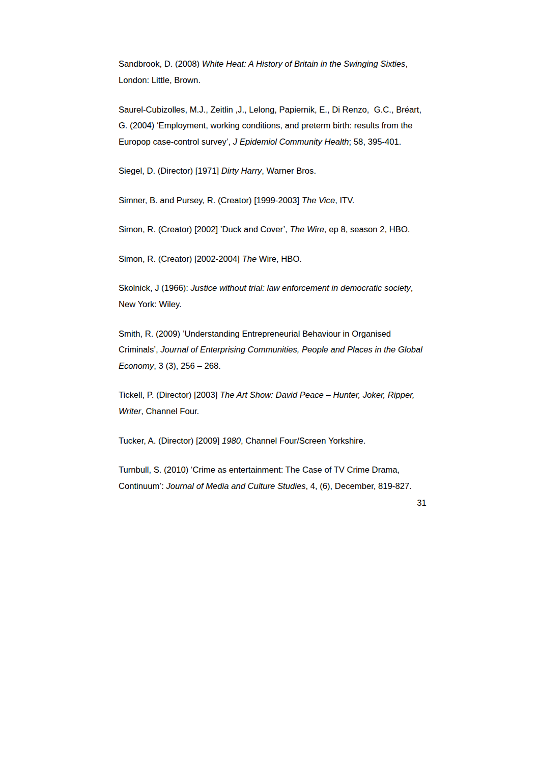Sandbrook, D. (2008) White Heat: A History of Britain in the Swinging Sixties, London: Little, Brown.
Saurel-Cubizolles, M.J., Zeitlin ,J., Lelong, Papiernik, E., Di Renzo, G.C., Bréart, G. (2004) ‘Employment, working conditions, and preterm birth: results from the Europop case-control survey’, J Epidemiol Community Health; 58, 395-401.
Siegel, D. (Director) [1971] Dirty Harry, Warner Bros.
Simner, B. and Pursey, R. (Creator) [1999-2003] The Vice, ITV.
Simon, R. (Creator) [2002] ’Duck and Cover’, The Wire, ep 8, season 2, HBO.
Simon, R. (Creator) [2002-2004] The Wire, HBO.
Skolnick, J (1966): Justice without trial: law enforcement in democratic society, New York: Wiley.
Smith, R. (2009) ’Understanding Entrepreneurial Behaviour in Organised Criminals’, Journal of Enterprising Communities, People and Places in the Global Economy, 3 (3), 256 – 268.
Tickell, P. (Director) [2003] The Art Show: David Peace – Hunter, Joker, Ripper, Writer, Channel Four.
Tucker, A. (Director) [2009] 1980, Channel Four/Screen Yorkshire.
Turnbull, S. (2010) ‘Crime as entertainment: The Case of TV Crime Drama, Continuum’: Journal of Media and Culture Studies, 4, (6), December, 819-827.
31